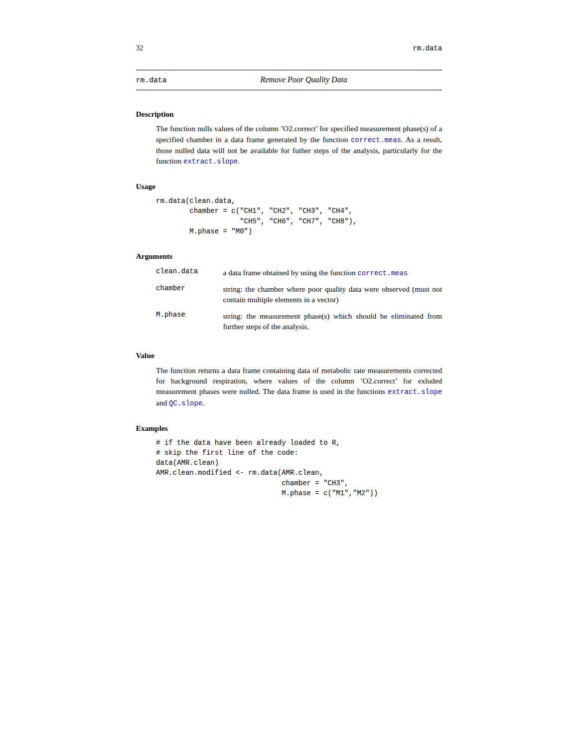32
rm.data
rm.data
Remove Poor Quality Data
Description
The function nulls values of the column ’O2.correct’ for specified measurement phase(s) of a specified chamber in a data frame generated by the function correct.meas. As a result, those nulled data will not be available for futher steps of the analysis, particularly for the function extract.slope.
Usage
rm.data(clean.data,
        chamber = c("CH1", "CH2", "CH3", "CH4",
                    "CH5", "CH6", "CH7", "CH8"),
        M.phase = "M0")
Arguments
| clean.data | a data frame obtained by using the function correct.meas |
| chamber | string: the chamber where poor quality data were observed (must not contain multiple elements in a vector) |
| M.phase | string: the measurement phase(s) which should be eliminated from further steps of the analysis. |
Value
The function returns a data frame containing data of metabolic rate measurements corrected for background respiration, where values of the column ’O2.correct’ for exluded measurement phases were nulled. The data frame is used in the functions extract.slope and QC.slope.
Examples
# if the data have been already loaded to R,
# skip the first line of the code:
data(AMR.clean)
AMR.clean.modified <- rm.data(AMR.clean,
                              chamber = "CH3",
                              M.phase = c("M1","M2"))